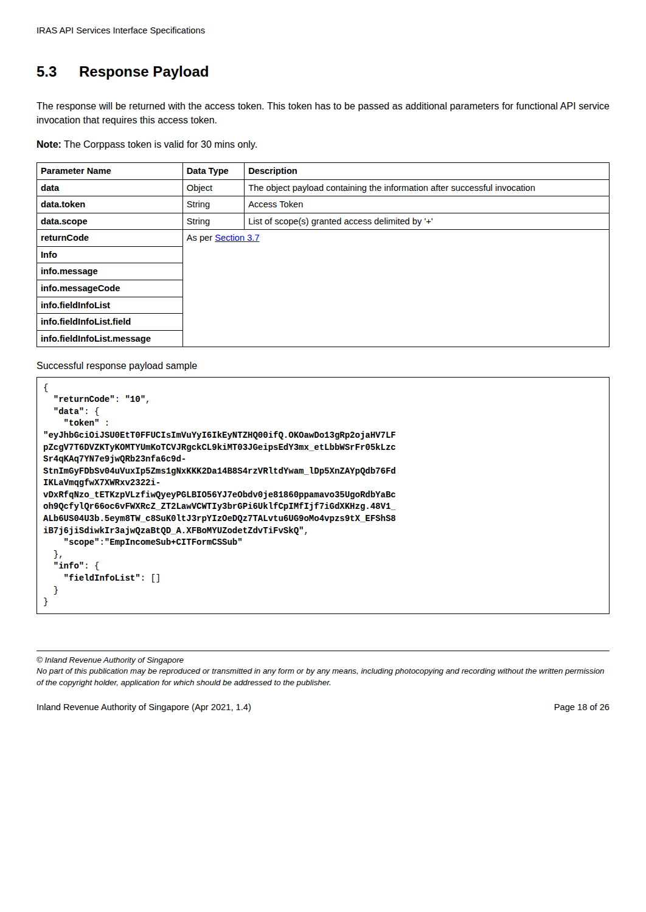IRAS API Services Interface Specifications
5.3 Response Payload
The response will be returned with the access token. This token has to be passed as additional parameters for functional API service invocation that requires this access token.
Note: The Corppass token is valid for 30 mins only.
| Parameter Name | Data Type | Description |
| --- | --- | --- |
| data | Object | The object payload containing the information after successful invocation |
| data.token | String | Access Token |
| data.scope | String | List of scope(s) granted access delimited by '+' |
| returnCode | As per Section 3.7 |
| Info |
| info.message |
| info.messageCode |
| info.fieldInfoList |
| info.fieldInfoList.field |
| info.fieldInfoList.message |
Successful response payload sample
{ "returnCode": "10", "data": { "token" : "eyJhbGciOiJSU0EtT0FFUCIsImVuYyI6IkEyNTZHQ00ifQ.OKOawDo13gRp2ojaHV7LF pZcgV7T6DVZKTyKOMTYUmKoTCVJRgckCL9kiMT03JGeipsEdY3mx_etLbbWSrFr05kLzc Sr4qKAq7YN7e9jwQRb23nfa6c9d- StnImGyFDbSv04uVuxIp5Zms1gNxKKK2Da14B8S4rzVRltdYwam_lDp5XnZAYpQdb76Fd IKLaVmqgfwX7XWRxv2322i- vDxRfqNzo_tETKzpVLzfiwQyeyPGLBIO56YJ7eObdv0je81860ppamavo35UgoRdbYaBc oh9QcfylQr66oc6vFWXRcZ_ZT2LawVCWTIy3brGPi6UklfCpIMfIjf7iGdXKHzg.48V1_ ALb6US04U3b.5eym8TW_c8SuK0ltJ3rpYIzOeDQz7TALvtu6UG9oMo4vpzs9tX_EFShS8 iB7j6jiSdiwkIr3ajwQzaBtQD_A.XFBoMYUZodetZdvTiFvSkQ", "scope":"EmpIncomeSub+CITFormCSSub" }, "info": { "fieldInfoList": [] } }
© Inland Revenue Authority of Singapore
No part of this publication may be reproduced or transmitted in any form or by any means, including photocopying and recording without the written permission of the copyright holder, application for which should be addressed to the publisher.
Inland Revenue Authority of Singapore (Apr 2021, 1.4) Page 18 of 26